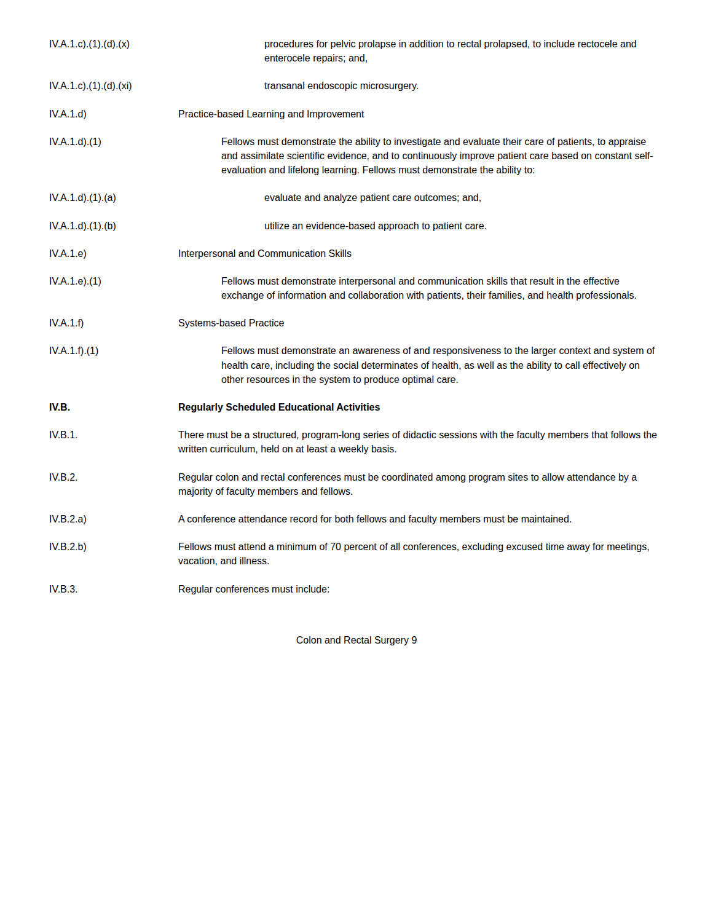IV.A.1.c).(1).(d).(x)
procedures for pelvic prolapse in addition to rectal prolapsed, to include rectocele and enterocele repairs; and,
IV.A.1.c).(1).(d).(xi)
transanal endoscopic microsurgery.
IV.A.1.d)
Practice-based Learning and Improvement
IV.A.1.d).(1)
Fellows must demonstrate the ability to investigate and evaluate their care of patients, to appraise and assimilate scientific evidence, and to continuously improve patient care based on constant self-evaluation and lifelong learning. Fellows must demonstrate the ability to:
IV.A.1.d).(1).(a)
evaluate and analyze patient care outcomes; and,
IV.A.1.d).(1).(b)
utilize an evidence-based approach to patient care.
IV.A.1.e)
Interpersonal and Communication Skills
IV.A.1.e).(1)
Fellows must demonstrate interpersonal and communication skills that result in the effective exchange of information and collaboration with patients, their families, and health professionals.
IV.A.1.f)
Systems-based Practice
IV.A.1.f).(1)
Fellows must demonstrate an awareness of and responsiveness to the larger context and system of health care, including the social determinates of health, as well as the ability to call effectively on other resources in the system to produce optimal care.
IV.B.
Regularly Scheduled Educational Activities
IV.B.1.
There must be a structured, program-long series of didactic sessions with the faculty members that follows the written curriculum, held on at least a weekly basis.
IV.B.2.
Regular colon and rectal conferences must be coordinated among program sites to allow attendance by a majority of faculty members and fellows.
IV.B.2.a)
A conference attendance record for both fellows and faculty members must be maintained.
IV.B.2.b)
Fellows must attend a minimum of 70 percent of all conferences, excluding excused time away for meetings, vacation, and illness.
IV.B.3.
Regular conferences must include:
Colon and Rectal Surgery 9